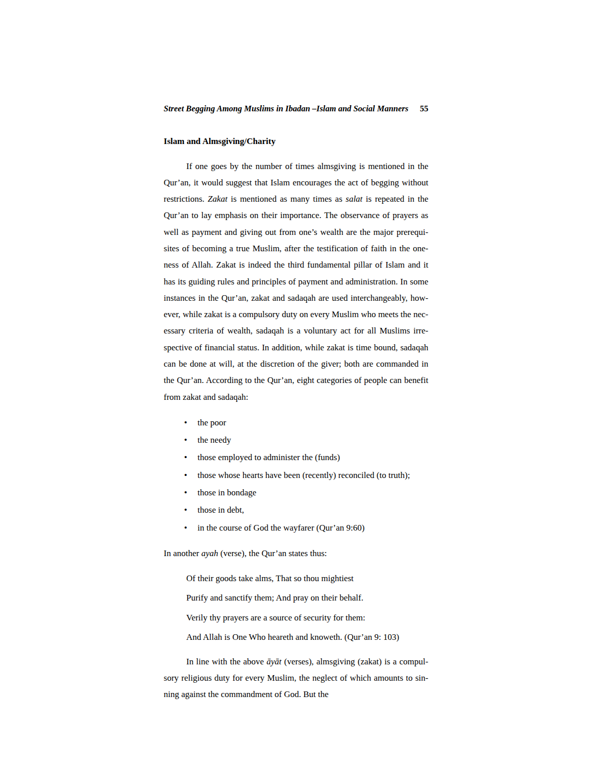Street Begging Among Muslims in Ibadan –Islam and Social Manners 55
Islam and Almsgiving/Charity
If one goes by the number of times almsgiving is mentioned in the Qur’an, it would suggest that Islam encourages the act of begging without restrictions. Zakat is mentioned as many times as salat is repeated in the Qur’an to lay emphasis on their importance. The observance of prayers as well as payment and giving out from one’s wealth are the major prerequisites of becoming a true Muslim, after the testification of faith in the oneness of Allah. Zakat is indeed the third fundamental pillar of Islam and it has its guiding rules and principles of payment and administration. In some instances in the Qur’an, zakat and sadaqah are used interchangeably, however, while zakat is a compulsory duty on every Muslim who meets the necessary criteria of wealth, sadaqah is a voluntary act for all Muslims irrespective of financial status. In addition, while zakat is time bound, sadaqah can be done at will, at the discretion of the giver; both are commanded in the Qur’an. According to the Qur’an, eight categories of people can benefit from zakat and sadaqah:
the poor
the needy
those employed to administer the (funds)
those whose hearts have been (recently) reconciled (to truth);
those in bondage
those in debt,
in the course of God the wayfarer (Qur’an 9:60)
In another ayah (verse), the Qur’an states thus:
Of their goods take alms, That so thou mightiest
Purify and sanctify them; And pray on their behalf.
Verily thy prayers are a source of security for them:
And Allah is One Who heareth and knoweth. (Qur’an 9: 103)
In line with the above āyāt (verses), almsgiving (zakat) is a compulsory religious duty for every Muslim, the neglect of which amounts to sinning against the commandment of God. But the